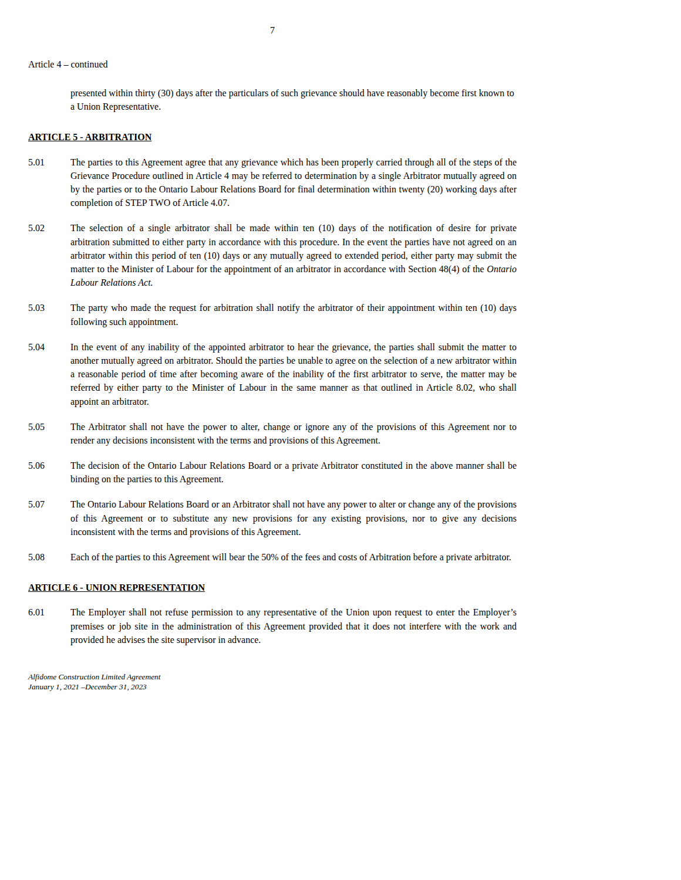7
Article 4 – continued
presented within thirty (30) days after the particulars of such grievance should have reasonably become first known to a Union Representative.
ARTICLE 5 - ARBITRATION
5.01
The parties to this Agreement agree that any grievance which has been properly carried through all of the steps of the Grievance Procedure outlined in Article 4 may be referred to determination by a single Arbitrator mutually agreed on by the parties or to the Ontario Labour Relations Board for final determination within twenty (20) working days after completion of STEP TWO of Article 4.07.
5.02
The selection of a single arbitrator shall be made within ten (10) days of the notification of desire for private arbitration submitted to either party in accordance with this procedure. In the event the parties have not agreed on an arbitrator within this period of ten (10) days or any mutually agreed to extended period, either party may submit the matter to the Minister of Labour for the appointment of an arbitrator in accordance with Section 48(4) of the Ontario Labour Relations Act.
5.03
The party who made the request for arbitration shall notify the arbitrator of their appointment within ten (10) days following such appointment.
5.04
In the event of any inability of the appointed arbitrator to hear the grievance, the parties shall submit the matter to another mutually agreed on arbitrator. Should the parties be unable to agree on the selection of a new arbitrator within a reasonable period of time after becoming aware of the inability of the first arbitrator to serve, the matter may be referred by either party to the Minister of Labour in the same manner as that outlined in Article 8.02, who shall appoint an arbitrator.
5.05
The Arbitrator shall not have the power to alter, change or ignore any of the provisions of this Agreement nor to render any decisions inconsistent with the terms and provisions of this Agreement.
5.06
The decision of the Ontario Labour Relations Board or a private Arbitrator constituted in the above manner shall be binding on the parties to this Agreement.
5.07
The Ontario Labour Relations Board or an Arbitrator shall not have any power to alter or change any of the provisions of this Agreement or to substitute any new provisions for any existing provisions, nor to give any decisions inconsistent with the terms and provisions of this Agreement.
5.08
Each of the parties to this Agreement will bear the 50% of the fees and costs of Arbitration before a private arbitrator.
ARTICLE 6 - UNION REPRESENTATION
6.01
The Employer shall not refuse permission to any representative of the Union upon request to enter the Employer’s premises or job site in the administration of this Agreement provided that it does not interfere with the work and provided he advises the site supervisor in advance.
Alfidome Construction Limited Agreement
January 1, 2021 –December 31, 2023